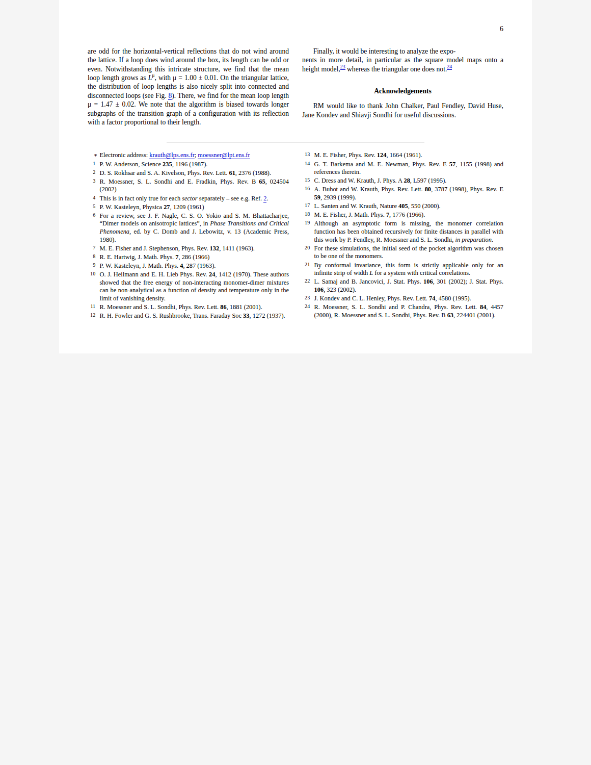6
are odd for the horizontal-vertical reflections that do not wind around the lattice. If a loop does wind around the box, its length can be odd or even. Notwithstanding this intricate structure, we find that the mean loop length grows as Lμ, with μ = 1.00 ± 0.01. On the triangular lattice, the distribution of loop lengths is also nicely split into connected and disconnected loops (see Fig. 8). There, we find for the mean loop length μ = 1.47 ± 0.02. We note that the algorithm is biased towards longer subgraphs of the transition graph of a configuration with its reflection with a factor proportional to their length.
Finally, it would be interesting to analyze the expo-
nents in more detail, in particular as the square model maps onto a height model,23 whereas the triangular one does not.24
Acknowledgements
RM would like to thank John Chalker, Paul Fendley, David Huse, Jane Kondev and Shiavji Sondhi for useful discussions.
*Electronic address: krauth@lps.ens.fr; moessner@lpt.ens.fr
1 P. W. Anderson, Science 235, 1196 (1987).
2 D. S. Rokhsar and S. A. Kivelson, Phys. Rev. Lett. 61, 2376 (1988).
3 R. Moessner, S. L. Sondhi and E. Fradkin, Phys. Rev. B 65, 024504 (2002)
4 This is in fact only true for each sector separately – see e.g. Ref. 2.
5 P. W. Kasteleyn, Physica 27, 1209 (1961)
6 For a review, see J. F. Nagle, C. S. O. Yokio and S. M. Bhattacharjee, “Dimer models on anisotropic lattices”, in Phase Transitions and Critical Phenomena, ed. by C. Domb and J. Lebowitz, v. 13 (Academic Press, 1980).
7 M. E. Fisher and J. Stephenson, Phys. Rev. 132, 1411 (1963).
8 R. E. Hartwig, J. Math. Phys. 7, 286 (1966)
9 P. W. Kasteleyn, J. Math. Phys. 4, 287 (1963).
10 O. J. Heilmann and E. H. Lieb Phys. Rev. 24, 1412 (1970). These authors showed that the free energy of non-interacting monomer-dimer mixtures can be non-analytical as a function of density and temperature only in the limit of vanishing density.
11 R. Moessner and S. L. Sondhi, Phys. Rev. Lett. 86, 1881 (2001).
12 R. H. Fowler and G. S. Rushbrooke, Trans. Faraday Soc 33, 1272 (1937).
13 M. E. Fisher, Phys. Rev. 124, 1664 (1961).
14 G. T. Barkema and M. E. Newman, Phys. Rev. E 57, 1155 (1998) and references therein.
15 C. Dress and W. Krauth, J. Phys. A 28, L597 (1995).
16 A. Buhot and W. Krauth, Phys. Rev. Lett. 80, 3787 (1998), Phys. Rev. E 59, 2939 (1999).
17 L. Santen and W. Krauth, Nature 405, 550 (2000).
18 M. E. Fisher, J. Math. Phys. 7, 1776 (1966).
19 Although an asymptotic form is missing, the monomer correlation function has been obtained recursively for finite distances in parallel with this work by P. Fendley, R. Moessner and S. L. Sondhi, in preparation.
20 For these simulations, the initial seed of the pocket algorithm was chosen to be one of the monomers.
21 By conformal invariance, this form is strictly applicable only for an infinite strip of width L for a system with critical correlations.
22 L. Samaj and B. Jancovici, J. Stat. Phys. 106, 301 (2002); J. Stat. Phys. 106, 323 (2002).
23 J. Kondev and C. L. Henley, Phys. Rev. Lett. 74, 4580 (1995).
24 R. Moessner, S. L. Sondhi and P. Chandra, Phys. Rev. Lett. 84, 4457 (2000), R. Moessner and S. L. Sondhi, Phys. Rev. B 63, 224401 (2001).